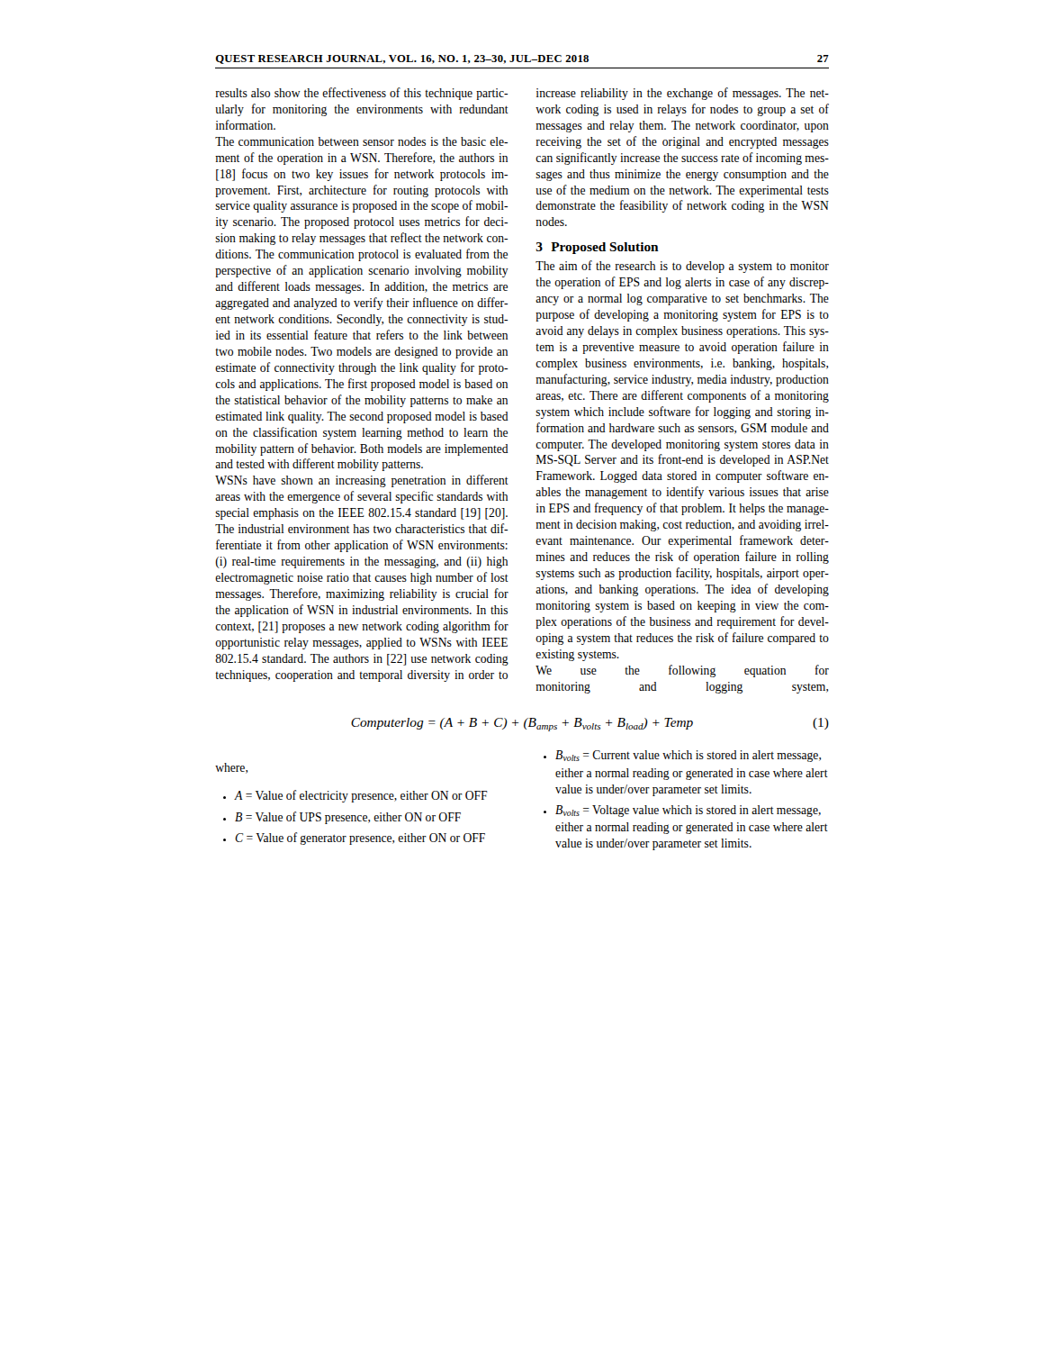Quest Research Journal, Vol. 16, No. 1, 23–30, Jul–Dec 2018 27
results also show the effectiveness of this technique particularly for monitoring the environments with redundant information.
The communication between sensor nodes is the basic element of the operation in a WSN. Therefore, the authors in [18] focus on two key issues for network protocols improvement. First, architecture for routing protocols with service quality assurance is proposed in the scope of mobility scenario. The proposed protocol uses metrics for decision making to relay messages that reflect the network conditions. The communication protocol is evaluated from the perspective of an application scenario involving mobility and different loads messages. In addition, the metrics are aggregated and analyzed to verify their influence on different network conditions. Secondly, the connectivity is studied in its essential feature that refers to the link between two mobile nodes. Two models are designed to provide an estimate of connectivity through the link quality for protocols and applications. The first proposed model is based on the statistical behavior of the mobility patterns to make an estimated link quality. The second proposed model is based on the classification system learning method to learn the mobility pattern of behavior. Both models are implemented and tested with different mobility patterns.
WSNs have shown an increasing penetration in different areas with the emergence of several specific standards with special emphasis on the IEEE 802.15.4 standard [19] [20]. The industrial environment has two characteristics that differentiate it from other application of WSN environments: (i) real-time requirements in the messaging, and (ii) high electromagnetic noise ratio that causes high number of lost messages. Therefore, maximizing reliability is crucial for the application of WSN in industrial environments. In this context, [21] proposes a new network coding algorithm for opportunistic relay messages, applied to WSNs with IEEE 802.15.4 standard. The authors in [22] use network coding techniques, cooperation and temporal diversity in order to increase reliability in the exchange of messages. The network coding is used in relays for nodes to group a set of messages and relay them. The network coordinator, upon receiving the set of the original and encrypted messages can significantly increase the success rate of incoming messages and thus minimize the energy consumption and the use of the medium on the network. The experimental tests demonstrate the feasibility of network coding in the WSN nodes.
3 Proposed Solution
The aim of the research is to develop a system to monitor the operation of EPS and log alerts in case of any discrepancy or a normal log comparative to set benchmarks. The purpose of developing a monitoring system for EPS is to avoid any delays in complex business operations. This system is a preventive measure to avoid operation failure in complex business environments, i.e. banking, hospitals, manufacturing, service industry, media industry, production areas, etc. There are different components of a monitoring system which include software for logging and storing information and hardware such as sensors, GSM module and computer. The developed monitoring system stores data in MS-SQL Server and its front-end is developed in ASP.Net Framework. Logged data stored in computer software enables the management to identify various issues that arise in EPS and frequency of that problem. It helps the management in decision making, cost reduction, and avoiding irrelevant maintenance. Our experimental framework determines and reduces the risk of operation failure in rolling systems such as production facility, hospitals, airport operations, and banking operations. The idea of developing monitoring system is based on keeping in view the complex operations of the business and requirement for developing a system that reduces the risk of failure compared to existing systems.
We use the following equation for monitoring and logging system,
Computerlog = (A + B + C) + (Bamps + Bvolts + Bload) + Temp (1)
where,
A = Value of electricity presence, either ON or OFF
B = Value of UPS presence, either ON or OFF
C = Value of generator presence, either ON or OFF
Bvolts = Current value which is stored in alert message, either a normal reading or generated in case where alert value is under/over parameter set limits.
Bvolts = Voltage value which is stored in alert message, either a normal reading or generated in case where alert value is under/over parameter set limits.